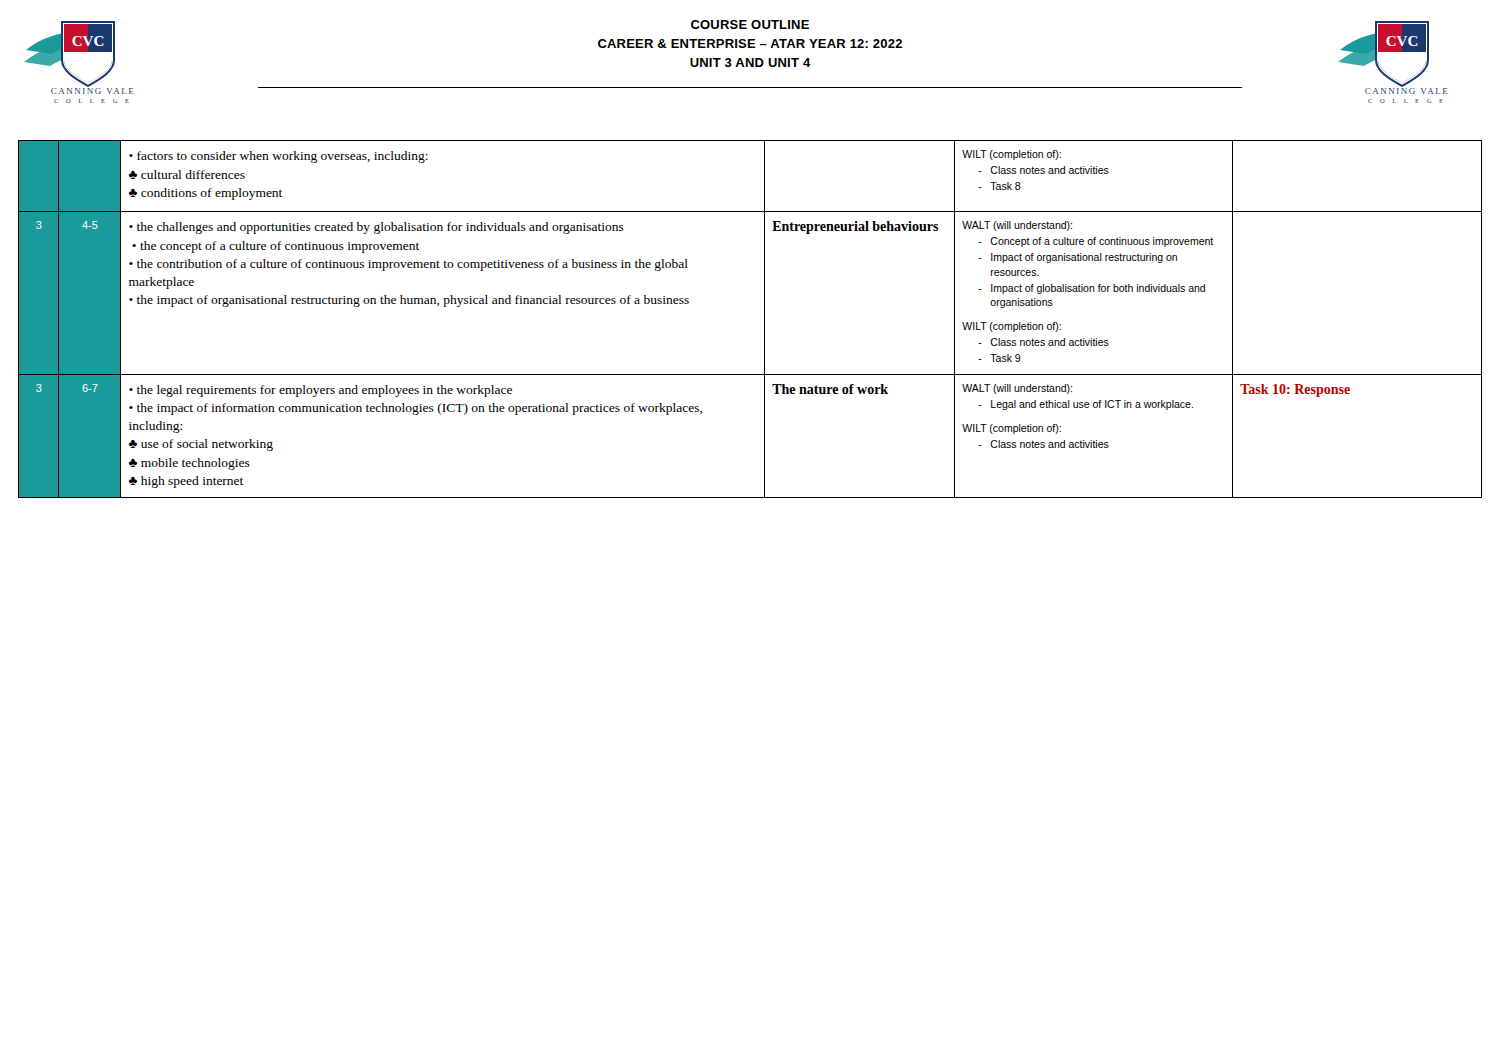CVC CANNING VALE C O L L E G E
COURSE OUTLINE
CAREER & ENTERPRISE – ATAR YEAR 12: 2022
UNIT 3 AND UNIT 4
CVC CANNING VALE C O L L E G E
| | | • factors to consider when working overseas, including: ♣ cultural differences ♣ conditions of employment | | WILT (completion of): Class notes and activities Task 8 | |
| 3 | 4-5 | • the challenges and opportunities created by globalisation for individuals and organisations • the concept of a culture of continuous improvement • the contribution of a culture of continuous improvement to competitiveness of a business in the global marketplace • the impact of organisational restructuring on the human, physical and financial resources of a business | Entrepreneurial behaviours | WALT (will understand): Concept of a culture of continuous improvement Impact of organisational restructuring on resources. Impact of globalisation for both individuals and organisations WILT (completion of): Class notes and activities Task 9 | |
| 3 | 6-7 | • the legal requirements for employers and employees in the workplace • the impact of information communication technologies (ICT) on the operational practices of workplaces, including: ♣ use of social networking ♣ mobile technologies ♣ high speed internet | The nature of work | WALT (will understand): Legal and ethical use of ICT in a workplace. WILT (completion of): Class notes and activities | Task 10: Response |